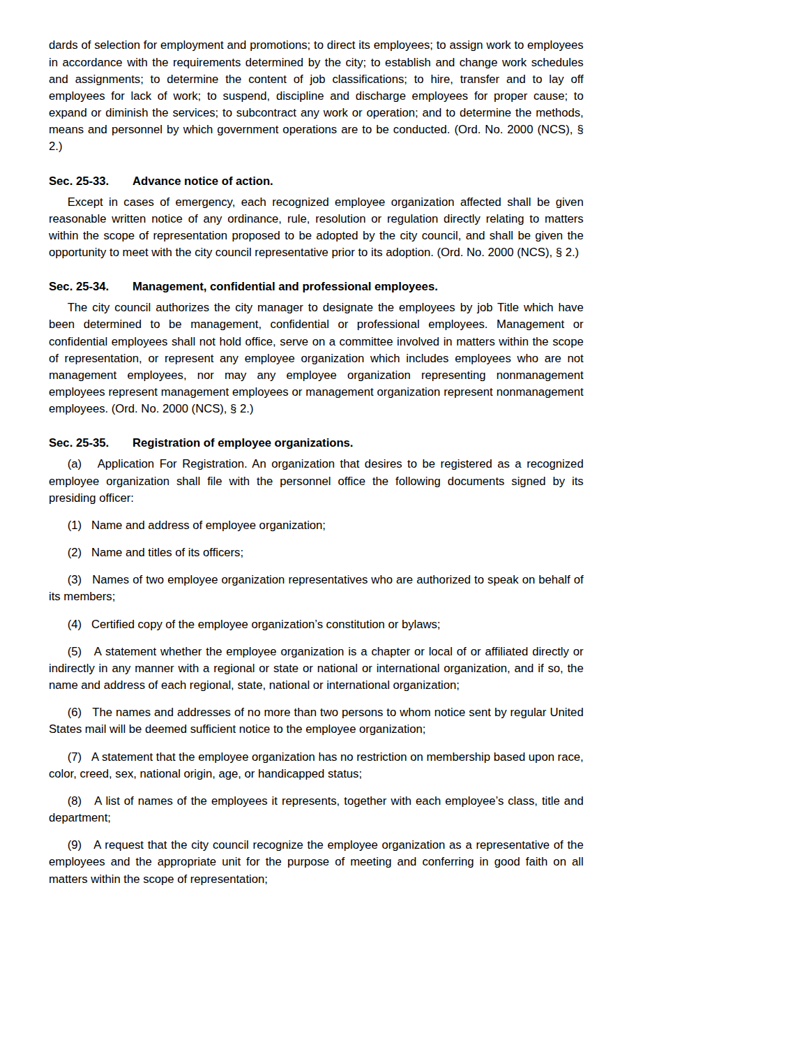dards of selection for employment and promotions; to direct its employees; to assign work to employees in accordance with the requirements determined by the city; to establish and change work schedules and assignments; to determine the content of job classifications; to hire, transfer and to lay off employees for lack of work; to suspend, discipline and discharge employees for proper cause; to expand or diminish the services; to subcontract any work or operation; and to determine the methods, means and personnel by which government operations are to be conducted. (Ord. No. 2000 (NCS), § 2.)
Sec. 25-33. Advance notice of action.
Except in cases of emergency, each recognized employee organization affected shall be given reasonable written notice of any ordinance, rule, resolution or regulation directly relating to matters within the scope of representation proposed to be adopted by the city council, and shall be given the opportunity to meet with the city council representative prior to its adoption. (Ord. No. 2000 (NCS), § 2.)
Sec. 25-34. Management, confidential and professional employees.
The city council authorizes the city manager to designate the employees by job Title which have been determined to be management, confidential or professional employees. Management or confidential employees shall not hold office, serve on a committee involved in matters within the scope of representation, or represent any employee organization which includes employees who are not management employees, nor may any employee organization representing nonmanagement employees represent management employees or management organization represent nonmanagement employees. (Ord. No. 2000 (NCS), § 2.)
Sec. 25-35. Registration of employee organizations.
(a) Application For Registration. An organization that desires to be registered as a recognized employee organization shall file with the personnel office the following documents signed by its presiding officer:
(1) Name and address of employee organization;
(2) Name and titles of its officers;
(3) Names of two employee organization representatives who are authorized to speak on behalf of its members;
(4) Certified copy of the employee organization’s constitution or bylaws;
(5) A statement whether the employee organization is a chapter or local of or affiliated directly or indirectly in any manner with a regional or state or national or international organization, and if so, the name and address of each regional, state, national or international organization;
(6) The names and addresses of no more than two persons to whom notice sent by regular United States mail will be deemed sufficient notice to the employee organization;
(7) A statement that the employee organization has no restriction on membership based upon race, color, creed, sex, national origin, age, or handicapped status;
(8) A list of names of the employees it represents, together with each employee’s class, title and department;
(9) A request that the city council recognize the employee organization as a representative of the employees and the appropriate unit for the purpose of meeting and conferring in good faith on all matters within the scope of representation;